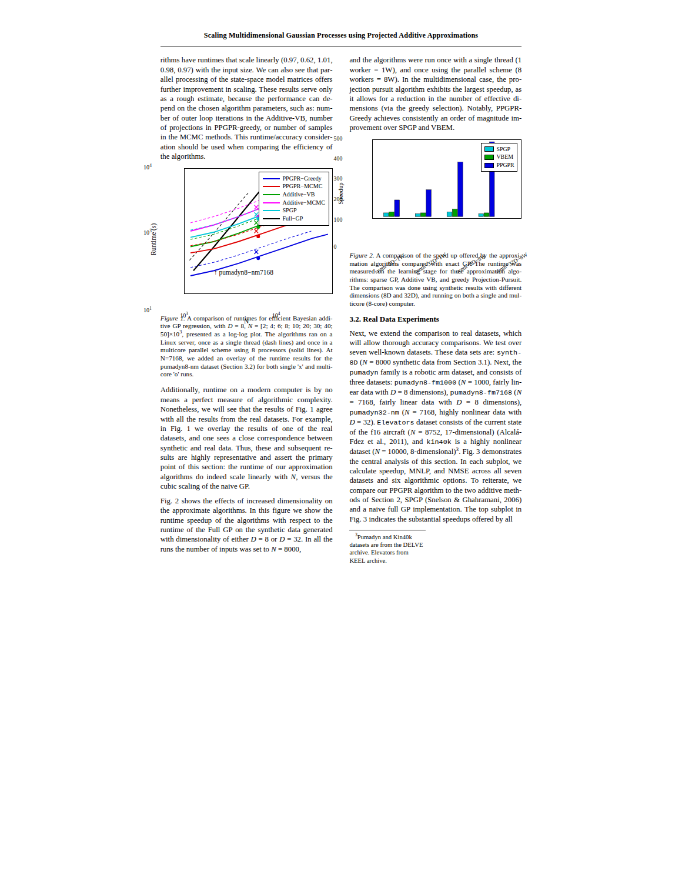Scaling Multidimensional Gaussian Processes using Projected Additive Approximations
rithms have runtimes that scale linearly (0.97, 0.62, 1.01, 0.98, 0.97) with the input size. We can also see that parallel processing of the state-space model matrices offers further improvement in scaling. These results serve only as a rough estimate, because the performance can depend on the chosen algorithm parameters, such as: number of outer loop iterations in the Additive-VB, number of projections in PPGPR-greedy, or number of samples in the MCMC methods. This runtime/accuracy consideration should be used when comparing the efficiency of the algorithms.
PPGPR−Greedy
PPGPR−MCMC
Additive−VB
Additive−MCMC
SPGP
Full−GP
↑ pumadyn8−nm7168
Runtime (s)
N
104
103
101
103
104
Figure 1. A comparison of runtimes for efficient Bayesian additive GP regression, with D = 8, N = [2; 4; 6; 8; 10; 20; 30; 40; 50]×103, presented as a log-log plot. The algorithms ran on a Linux server, once as a single thread (dash lines) and once in a multicore parallel scheme using 8 processors (solid lines). At N=7168, we added an overlay of the runtime results for the pumadyn8-nm dataset (Section 3.2) for both single 'x' and multicore 'o' runs.
Additionally, runtime on a modern computer is by no means a perfect measure of algorithmic complexity. Nonetheless, we will see that the results of Fig. 1 agree with all the results from the real datasets. For example, in Fig. 1 we overlay the results of one of the real datasets, and one sees a close correspondence between synthetic and real data. Thus, these and subsequent results are highly representative and assert the primary point of this section: the runtime of our approximation algorithms do indeed scale linearly with N, versus the cubic scaling of the naive GP.
Fig. 2 shows the effects of increased dimensionality on the approximate algorithms. In this figure we show the runtime speedup of the algorithms with respect to the runtime of the Full GP on the synthetic data generated with dimensionality of either D = 8 or D = 32. In all the runs the number of inputs was set to N = 8000,
and the algorithms were run once with a single thread (1 worker = 1W), and once using the parallel scheme (8 workers = 8W). In the multidimensional case, the projection pursuit algorithm exhibits the largest speedup, as it allows for a reduction in the number of effective dimensions (via the greedy selection). Notably, PPGPR-Greedy achieves consistently an order of magnitude improvement over SPGP and VBEM.
SPGP
VBEM
PPGPR
Speedup
500
400
300
200
100
0
synth−8D−1W
synth−32D−1W
synth−8D−8W
synth−32D−8W
Figure 2. A comparison of the speed up offered by the approximation algorithms compared with exact GP. The runtime was measured on the learning stage for three approximation algorithms: sparse GP, Additive VB, and greedy Projection-Pursuit. The comparison was done using synthetic results with different dimensions (8D and 32D), and running on both a single and multicore (8-core) computer.
3.2. Real Data Experiments
Next, we extend the comparison to real datasets, which will allow thorough accuracy comparisons. We test over seven well-known datasets. These data sets are: synth-8D (N = 8000 synthetic data from Section 3.1). Next, the pumadyn family is a robotic arm dataset, and consists of three datasets: pumadyn8-fm1000 (N = 1000, fairly linear data with D = 8 dimensions), pumadyn8-fm7168 (N = 7168, fairly linear data with D = 8 dimensions), pumadyn32-nm (N = 7168, highly nonlinear data with D = 32). Elevators dataset consists of the current state of the f16 aircraft (N = 8752, 17-dimensional) (Alcalá-Fdez et al., 2011), and kin40k is a highly nonlinear dataset (N = 10000, 8-dimensional)3. Fig. 3 demonstrates the central analysis of this section. In each subplot, we calculate speedup, MNLP, and NMSE across all seven datasets and six algorithmic options. To reiterate, we compare our PPGPR algorithm to the two additive methods of Section 2, SPGP (Snelson & Ghahramani, 2006) and a naive full GP implementation. The top subplot in Fig. 3 indicates the substantial speedups offered by all
3Pumadyn and Kin40k datasets are from the DELVE archive. Elevators from KEEL archive.